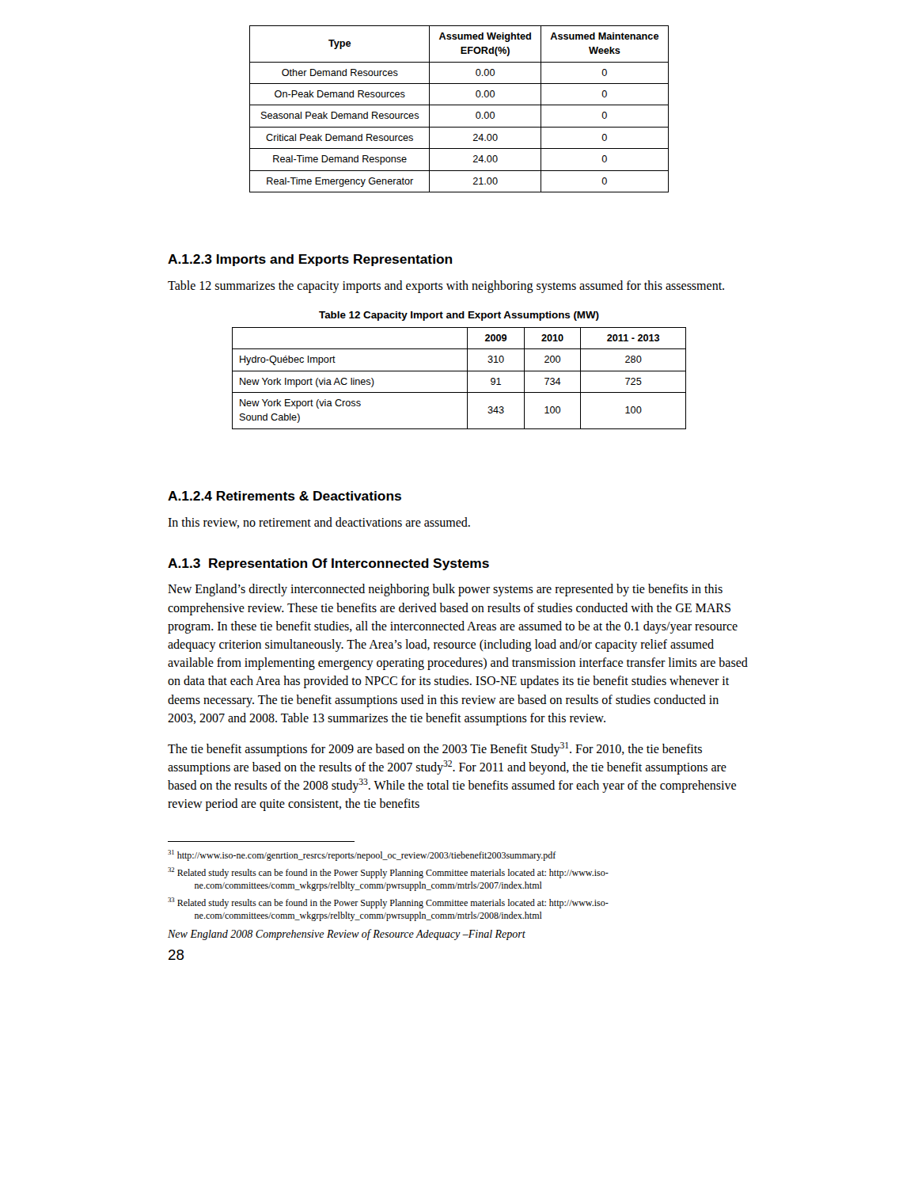| Type | Assumed Weighted EFORd(%) | Assumed Maintenance Weeks |
| --- | --- | --- |
| Other Demand Resources | 0.00 | 0 |
| On-Peak Demand Resources | 0.00 | 0 |
| Seasonal Peak Demand Resources | 0.00 | 0 |
| Critical Peak Demand Resources | 24.00 | 0 |
| Real-Time Demand Response | 24.00 | 0 |
| Real-Time Emergency Generator | 21.00 | 0 |
A.1.2.3 Imports and Exports Representation
Table 12 summarizes the capacity imports and exports with neighboring systems assumed for this assessment.
Table 12 Capacity Import and Export Assumptions (MW)
| | 2009 | 2010 | 2011 - 2013 |
| --- | --- | --- | --- |
| Hydro-Québec Import | 310 | 200 | 280 |
| New York Import (via AC lines) | 91 | 734 | 725 |
| New York Export (via Cross Sound Cable) | 343 | 100 | 100 |
A.1.2.4 Retirements & Deactivations
In this review, no retirement and deactivations are assumed.
A.1.3 Representation Of Interconnected Systems
New England’s directly interconnected neighboring bulk power systems are represented by tie benefits in this comprehensive review. These tie benefits are derived based on results of studies conducted with the GE MARS program. In these tie benefit studies, all the interconnected Areas are assumed to be at the 0.1 days/year resource adequacy criterion simultaneously. The Area’s load, resource (including load and/or capacity relief assumed available from implementing emergency operating procedures) and transmission interface transfer limits are based on data that each Area has provided to NPCC for its studies. ISO-NE updates its tie benefit studies whenever it deems necessary. The tie benefit assumptions used in this review are based on results of studies conducted in 2003, 2007 and 2008. Table 13 summarizes the tie benefit assumptions for this review.
The tie benefit assumptions for 2009 are based on the 2003 Tie Benefit Study31. For 2010, the tie benefits assumptions are based on the results of the 2007 study32. For 2011 and beyond, the tie benefit assumptions are based on the results of the 2008 study33. While the total tie benefits assumed for each year of the comprehensive review period are quite consistent, the tie benefits
31 http://www.iso-ne.com/genrtion_resrcs/reports/nepool_oc_review/2003/tiebenefit2003summary.pdf
32 Related study results can be found in the Power Supply Planning Committee materials located at: http://www.iso-ne.com/committees/comm_wkgrps/relblty_comm/pwrsuppln_comm/mtrls/2007/index.html
33 Related study results can be found in the Power Supply Planning Committee materials located at: http://www.iso-ne.com/committees/comm_wkgrps/relblty_comm/pwrsuppln_comm/mtrls/2008/index.html
New England 2008 Comprehensive Review of Resource Adequacy –Final Report
28